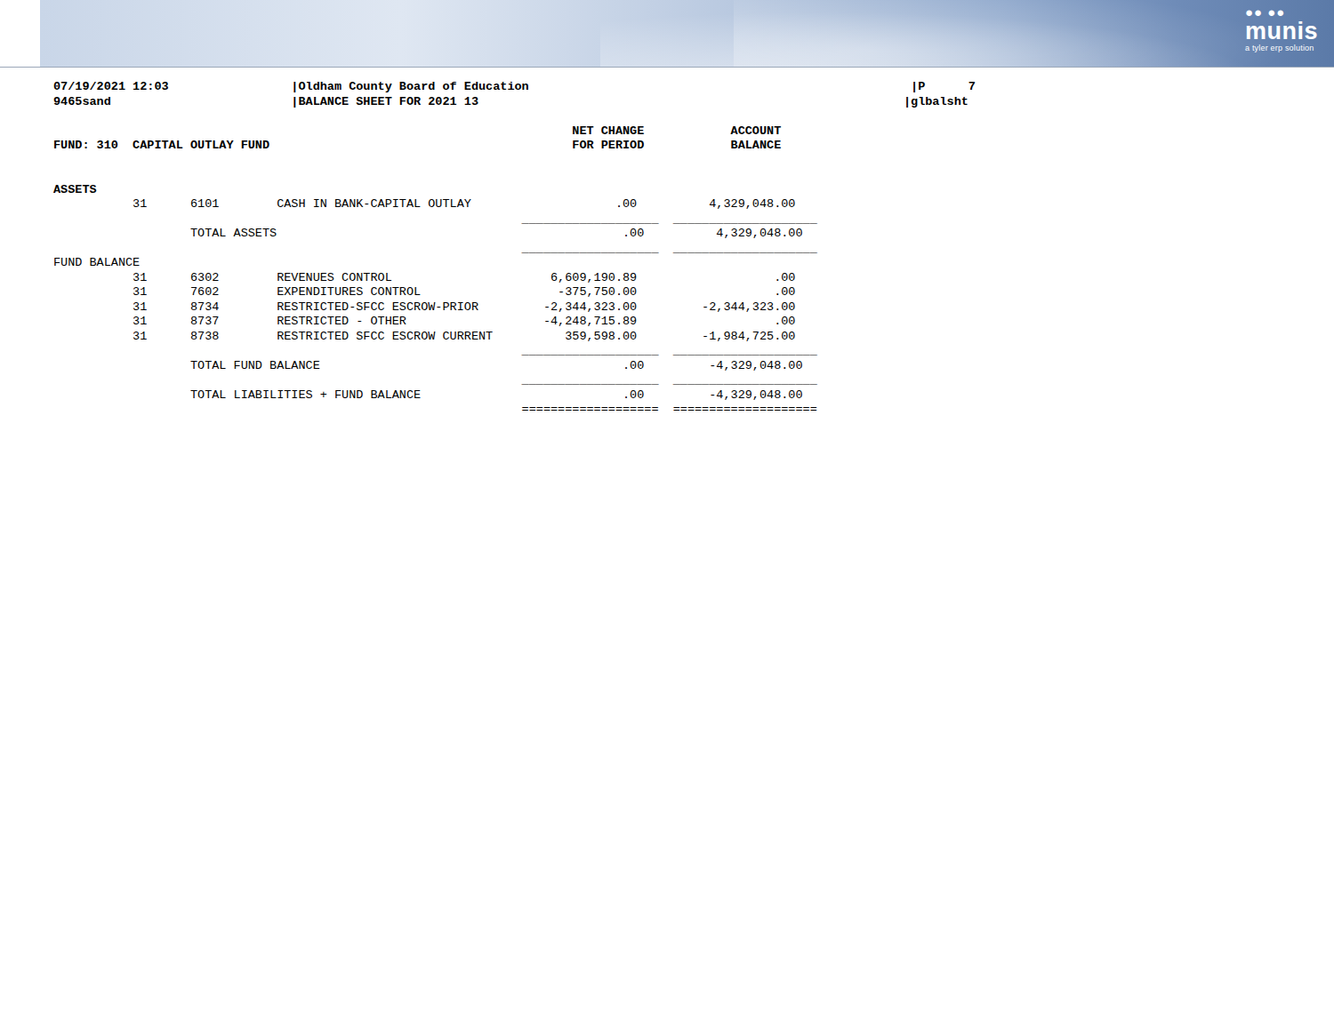●● ●●
munis
a tyler erp solution
07/19/2021 12:03                 |Oldham County Board of Education                                                     |P      7
9465sand                         |BALANCE SHEET FOR 2021 13                                                           |glbalsht

                                                                        NET CHANGE            ACCOUNT
FUND: 310  CAPITAL OUTLAY FUND                                          FOR PERIOD            BALANCE


ASSETS
           31      6101        CASH IN BANK-CAPITAL OUTLAY                    .00          4,329,048.00
                                                                 ___________________  ____________________
                   TOTAL ASSETS                                                .00          4,329,048.00
                                                                 ___________________  ____________________
FUND BALANCE
           31      6302        REVENUES CONTROL                      6,609,190.89                   .00
           31      7602        EXPENDITURES CONTROL                   -375,750.00                   .00
           31      8734        RESTRICTED-SFCC ESCROW-PRIOR         -2,344,323.00         -2,344,323.00
           31      8737        RESTRICTED - OTHER                   -4,248,715.89                   .00
           31      8738        RESTRICTED SFCC ESCROW CURRENT          359,598.00         -1,984,725.00
                                                                 ___________________  ____________________
                   TOTAL FUND BALANCE                                          .00         -4,329,048.00
                                                                 ___________________  ____________________
                   TOTAL LIABILITIES + FUND BALANCE                            .00         -4,329,048.00
                                                                 ===================  ====================